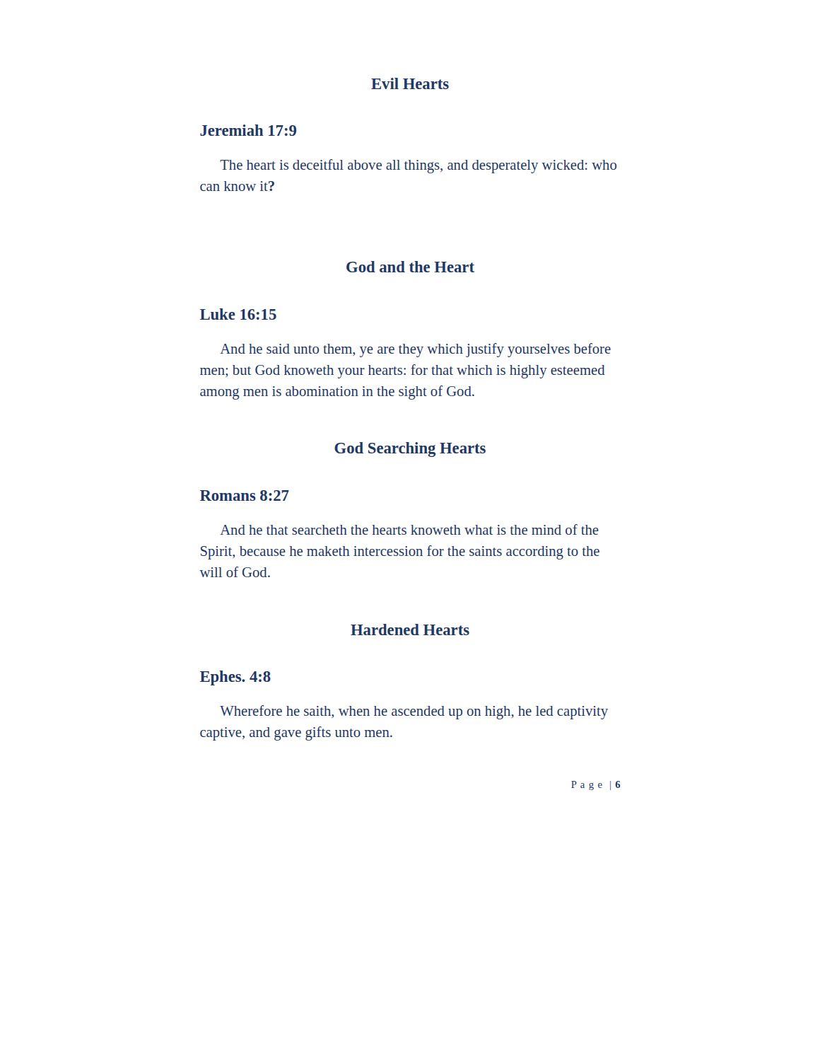Evil Hearts
Jeremiah 17:9
The heart is deceitful above all things, and desperately wicked: who can know it?
God and the Heart
Luke 16:15
And he said unto them, ye are they which justify yourselves before men; but God knoweth your hearts: for that which is highly esteemed among men is abomination in the sight of God.
God Searching Hearts
Romans 8:27
And he that searcheth the hearts knoweth what is the mind of the Spirit, because he maketh intercession for the saints according to the will of God.
Hardened Hearts
Ephes. 4:8
Wherefore he saith, when he ascended up on high, he led captivity captive, and gave gifts unto men.
P a g e | 6